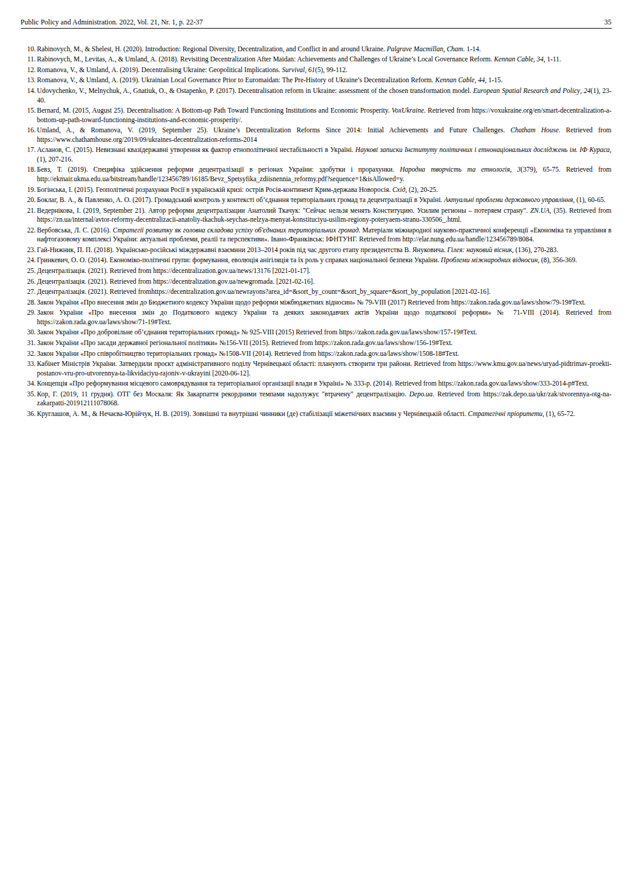Public Policy and Administration. 2022, Vol. 21, Nr. 1, p. 22-37 35
Rabinovych, M., & Shelest, H. (2020). Introduction: Regional Diversity, Decentralization, and Conflict in and around Ukraine. Palgrave Macmillan, Cham. 1-14.
Rabinovych, M., Levitas, A., & Umland, A. (2018). Revisiting Decentralization After Maidan: Achievements and Challenges of Ukraine’s Local Governance Reform. Kennan Cable, 34, 1-11.
Romanova, V., & Umland, A. (2019). Decentralising Ukraine: Geopolitical Implications. Survival, 61(5), 99-112.
Romanova, V., & Umland, A. (2019). Ukrainian Local Governance Prior to Euromaidan: The Pre-History of Ukraine’s Decentralization Reform. Kennan Cable, 44, 1-15.
Udovychenko, V., Melnychuk, A., Gnatiuk, O., & Ostapenko, P. (2017). Decentralisation reform in Ukraine: assessment of the chosen transformation model. European Spatial Research and Policy, 24(1), 23-40.
Bernard, M. (2015, August 25). Decentralisation: A Bottom-up Path Toward Functioning Institutions and Economic Prosperity. VoxUkraine. Retrieved from https://voxukraine.org/en/smart-decentralization-a-bottom-up-path-toward-functioning-institutions-and-economic-prosperity/.
Umland, A., & Romanova, V. (2019, September 25). Ukraine’s Decentralization Reforms Since 2014: Initial Achievements and Future Challenges. Chatham House. Retrieved from https://www.chathamhouse.org/2019/09/ukraines-decentralization-reforms-2014
Асланов, С. (2015). Невизнані квазідержавні утворення як фактор етнополітичної нестабільності в Україні. Наукові записки Інституту політичних і етнонаціональних досліджень ім. ІФ Кураса, (1), 207-216.
Бевз, Т. (2019). Специфіка здійснення реформи децентралізації в регіонах України: здобутки і прорахунки. Народна творчість та етнологія, 3(379), 65-75. Retrieved from http://ekmair.ukma.edu.ua/bitstream/handle/123456789/16185/Bevz_Spetsyfika_zdiisnennia_reformy.pdf?sequence=1&isAllowed=y.
Богінська, І. (2015). Геополітичні розрахунки Росії в українській кризі: острів Росія-континент Крим-держава Новоросія. Схід, (2), 20-25.
Боклаг, В. А., & Павленко, А. О. (2017). Громадський контроль у контексті об’єднання територіальних громад та децентралізації в Україні. Актуальні проблеми державного управління, (1), 60-65.
Ведернікова, І. (2019, September 21). Автор реформи децентралізации Анатолий Ткачук: "Сейчас нельзя менять Конституцию. Усилим регионы – потеряем страну". ZN.UA, (35). Retrieved from https://zn.ua/internal/avtor-reformy-decentralizacii-anatoliy-tkachuk-seychas-nelzya-menyat-konstituciyu-usilim-regiony-poteryaem-stranu-330506_.html.
Вербовська, Л. С. (2016). Стратегії розвитку як головна складова успіху об'єднаних територіальних громад. Матеріали міжнародної науково-практичної конференції «Економіка та управління в нафтогазовому комплексі України: актуальні проблеми, реалії та перспективи». Івано-Франківськ: ІФНТУНГ. Retrieved from http://elar.nung.edu.ua/handle/123456789/8084.
Гай-Нижник, П. П. (2018). Українсько-російські міждержавні взаємини 2013–2014 років під час другого етапу президентства В. Януковича. Гілея: науковий вісник, (136), 270-283.
Гринкевич, О. О. (2014). Економіко-політичні групи: формування, еволюція анігіляція та їх роль у справах національної безпеки України. Проблеми міжнародних відносин, (8), 356-369.
Децентралізація. (2021). Retrieved from https://decentralization.gov.ua/news/13176 [2021-01-17].
Децентралізація. (2021). Retrieved from https://decentralization.gov.ua/newgromada. [2021-02-16].
Децентралізація. (2021). Retrieved fromhttps://decentralization.gov.ua/newrayons?area_id=&sort_by_count=&sort_by_square=&sort_by_population [2021-02-16].
Закон України «Про внесення змін до Бюджетного кодексу України щодо реформи міжбюджетних відносин» № 79-VIII (2017) Retrieved from https://zakon.rada.gov.ua/laws/show/79-19#Text.
Закон України «Про внесення змін до Податкового кодексу України та деяких законодавчих актів України щодо податкової реформи» № 71-VIII (2014). Retrieved from https://zakon.rada.gov.ua/laws/show/71-19#Text.
Закон України «Про добровільне об’єднання територіальних громад» № 925-VIII (2015) Retrieved from https://zakon.rada.gov.ua/laws/show/157-19#Text.
Закон України «Про засади державної регіональної політики» №156-VII (2015). Retrieved from https://zakon.rada.gov.ua/laws/show/156-19#Text.
Закон України «Про співробітництво територіальних громад» №1508-VII (2014). Retrieved from https://zakon.rada.gov.ua/laws/show/1508-18#Text.
Кабінет Міністрів України. Затвердили проєкт адміністративного поділу Чернівецької області: планують створити три райони. Retrieved from https://www.kmu.gov.ua/news/uryad-pidtrimav-proekti-postanov-vru-pro-utvorennya-ta-likvidaciyu-rajoniv-v-ukrayini [2020-06-12].
Концепція «Про реформування місцевого самоврядування та територіальної організації влади в Україні» № 333-р. (2014). Retrieved from https://zakon.rada.gov.ua/laws/show/333-2014-p#Text.
Кор, Г. (2019, 11 грудня). ОТГ без Москаля: Як Закарпаття рекордними темпами надолужує "втрачену" децентралізацію. Depo.ua. Retrieved from https://zak.depo.ua/ukr/zak/stvorennya-otg-na-zakarpatti-201912111078068.
Круглашов, А. М., & Нечаєва-Юрійчук, Н. В. (2019). Зовнішні та внутрішні чинники (де) стабілізації міжетнічних взаємин у Чернівецькій області. Стратегічні пріоритети, (1), 65-72.